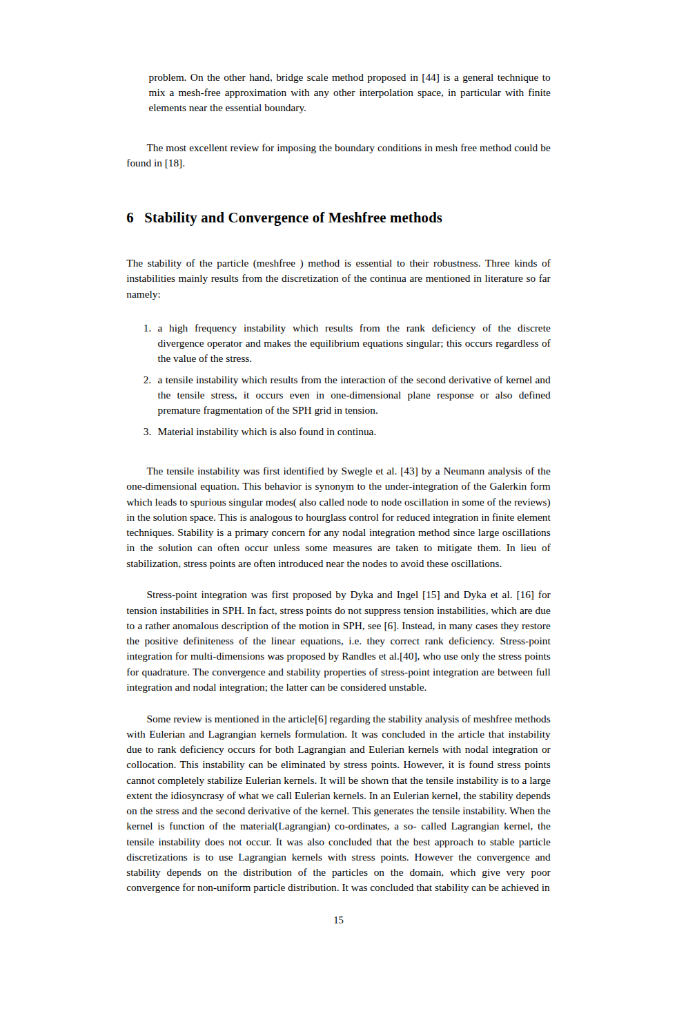problem. On the other hand, bridge scale method proposed in [44] is a general technique to mix a mesh-free approximation with any other interpolation space, in particular with finite elements near the essential boundary.
The most excellent review for imposing the boundary conditions in mesh free method could be found in [18].
6 Stability and Convergence of Meshfree methods
The stability of the particle (meshfree ) method is essential to their robustness. Three kinds of instabilities mainly results from the discretization of the continua are mentioned in literature so far namely:
a high frequency instability which results from the rank deficiency of the discrete divergence operator and makes the equilibrium equations singular; this occurs regardless of the value of the stress.
a tensile instability which results from the interaction of the second derivative of kernel and the tensile stress, it occurs even in one-dimensional plane response or also defined premature fragmentation of the SPH grid in tension.
Material instability which is also found in continua.
The tensile instability was first identified by Swegle et al. [43] by a Neumann analysis of the one-dimensional equation. This behavior is synonym to the under-integration of the Galerkin form which leads to spurious singular modes( also called node to node oscillation in some of the reviews) in the solution space. This is analogous to hourglass control for reduced integration in finite element techniques. Stability is a primary concern for any nodal integration method since large oscillations in the solution can often occur unless some measures are taken to mitigate them. In lieu of stabilization, stress points are often introduced near the nodes to avoid these oscillations.
Stress-point integration was first proposed by Dyka and Ingel [15] and Dyka et al. [16] for tension instabilities in SPH. In fact, stress points do not suppress tension instabilities, which are due to a rather anomalous description of the motion in SPH, see [6]. Instead, in many cases they restore the positive definiteness of the linear equations, i.e. they correct rank deficiency. Stress-point integration for multi-dimensions was proposed by Randles et al.[40], who use only the stress points for quadrature. The convergence and stability properties of stress-point integration are between full integration and nodal integration; the latter can be considered unstable.
Some review is mentioned in the article[6] regarding the stability analysis of meshfree methods with Eulerian and Lagrangian kernels formulation. It was concluded in the article that instability due to rank deficiency occurs for both Lagrangian and Eulerian kernels with nodal integration or collocation. This instability can be eliminated by stress points. However, it is found stress points cannot completely stabilize Eulerian kernels. It will be shown that the tensile instability is to a large extent the idiosyncrasy of what we call Eulerian kernels. In an Eulerian kernel, the stability depends on the stress and the second derivative of the kernel. This generates the tensile instability. When the kernel is function of the material(Lagrangian) co-ordinates, a so- called Lagrangian kernel, the tensile instability does not occur. It was also concluded that the best approach to stable particle discretizations is to use Lagrangian kernels with stress points. However the convergence and stability depends on the distribution of the particles on the domain, which give very poor convergence for non-uniform particle distribution. It was concluded that stability can be achieved in
15